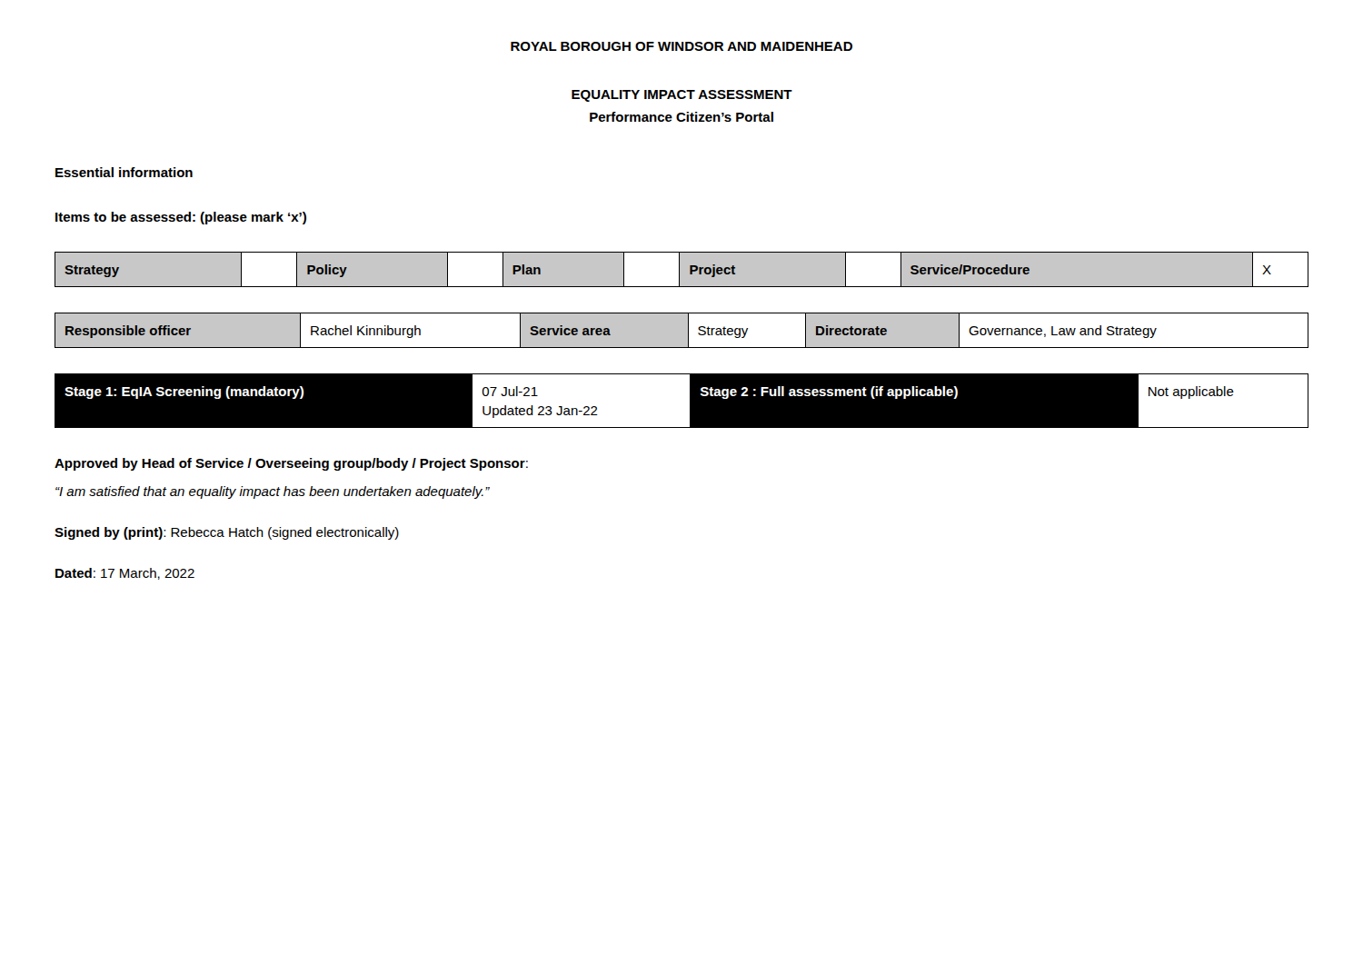ROYAL BOROUGH OF WINDSOR AND MAIDENHEAD
EQUALITY IMPACT ASSESSMENT
Performance Citizen’s Portal
Essential information
Items to be assessed: (please mark ‘x’)
| Strategy | | Policy | | Plan | | Project | | Service/Procedure | X |
| Responsible officer | Rachel Kinniburgh | Service area | Strategy | Directorate | Governance, Law and Strategy |
| Stage 1: EqIA Screening (mandatory) | 07 Jul-21 Updated 23 Jan-22 | Stage 2 : Full assessment (if applicable) | Not applicable |
Approved by Head of Service / Overseeing group/body / Project Sponsor:
“I am satisfied that an equality impact has been undertaken adequately.”
Signed by (print): Rebecca Hatch (signed electronically)
Dated: 17 March, 2022